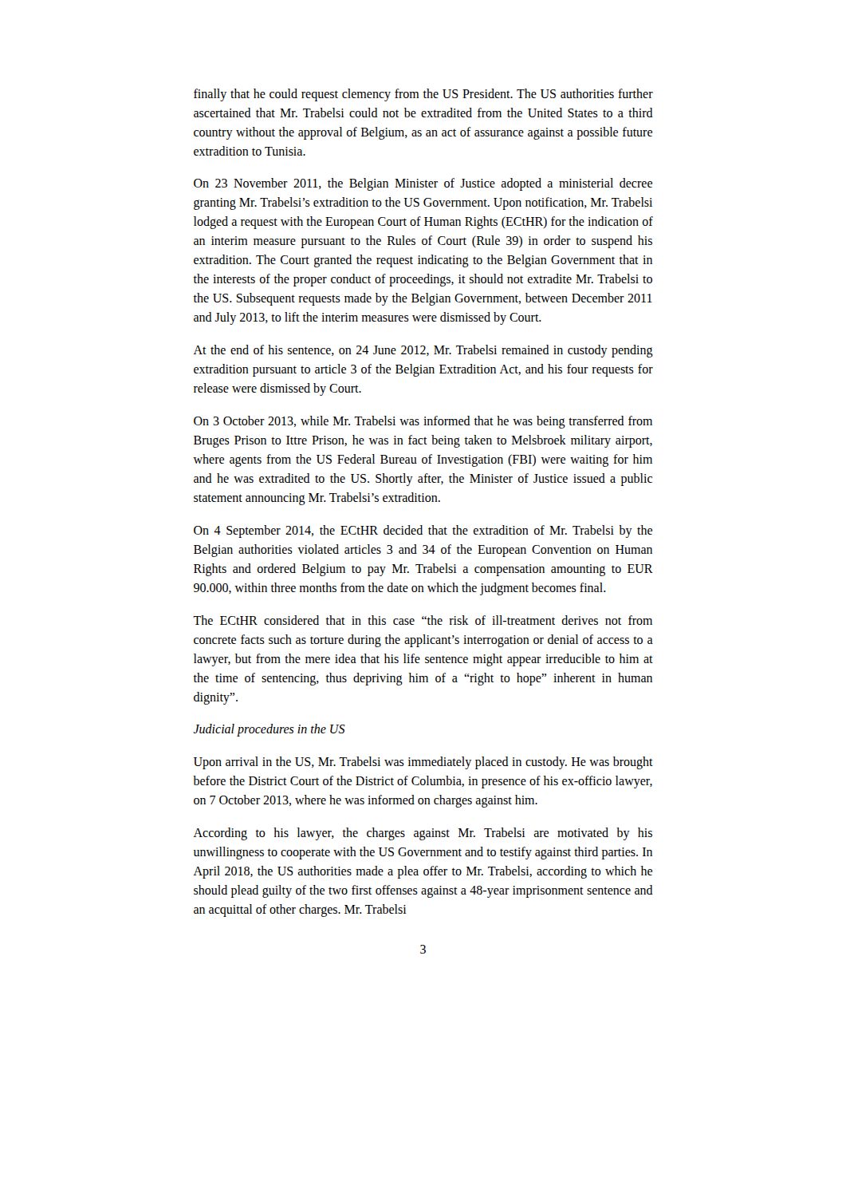finally that he could request clemency from the US President. The US authorities further ascertained that Mr. Trabelsi could not be extradited from the United States to a third country without the approval of Belgium, as an act of assurance against a possible future extradition to Tunisia.
On 23 November 2011, the Belgian Minister of Justice adopted a ministerial decree granting Mr. Trabelsi’s extradition to the US Government. Upon notification, Mr. Trabelsi lodged a request with the European Court of Human Rights (ECtHR) for the indication of an interim measure pursuant to the Rules of Court (Rule 39) in order to suspend his extradition. The Court granted the request indicating to the Belgian Government that in the interests of the proper conduct of proceedings, it should not extradite Mr. Trabelsi to the US. Subsequent requests made by the Belgian Government, between December 2011 and July 2013, to lift the interim measures were dismissed by Court.
At the end of his sentence, on 24 June 2012, Mr. Trabelsi remained in custody pending extradition pursuant to article 3 of the Belgian Extradition Act, and his four requests for release were dismissed by Court.
On 3 October 2013, while Mr. Trabelsi was informed that he was being transferred from Bruges Prison to Ittre Prison, he was in fact being taken to Melsbroek military airport, where agents from the US Federal Bureau of Investigation (FBI) were waiting for him and he was extradited to the US. Shortly after, the Minister of Justice issued a public statement announcing Mr. Trabelsi’s extradition.
On 4 September 2014, the ECtHR decided that the extradition of Mr. Trabelsi by the Belgian authorities violated articles 3 and 34 of the European Convention on Human Rights and ordered Belgium to pay Mr. Trabelsi a compensation amounting to EUR 90.000, within three months from the date on which the judgment becomes final.
The ECtHR considered that in this case “the risk of ill-treatment derives not from concrete facts such as torture during the applicant’s interrogation or denial of access to a lawyer, but from the mere idea that his life sentence might appear irreducible to him at the time of sentencing, thus depriving him of a “right to hope” inherent in human dignity”.
Judicial procedures in the US
Upon arrival in the US, Mr. Trabelsi was immediately placed in custody. He was brought before the District Court of the District of Columbia, in presence of his ex-officio lawyer, on 7 October 2013, where he was informed on charges against him.
According to his lawyer, the charges against Mr. Trabelsi are motivated by his unwillingness to cooperate with the US Government and to testify against third parties. In April 2018, the US authorities made a plea offer to Mr. Trabelsi, according to which he should plead guilty of the two first offenses against a 48-year imprisonment sentence and an acquittal of other charges. Mr. Trabelsi
3